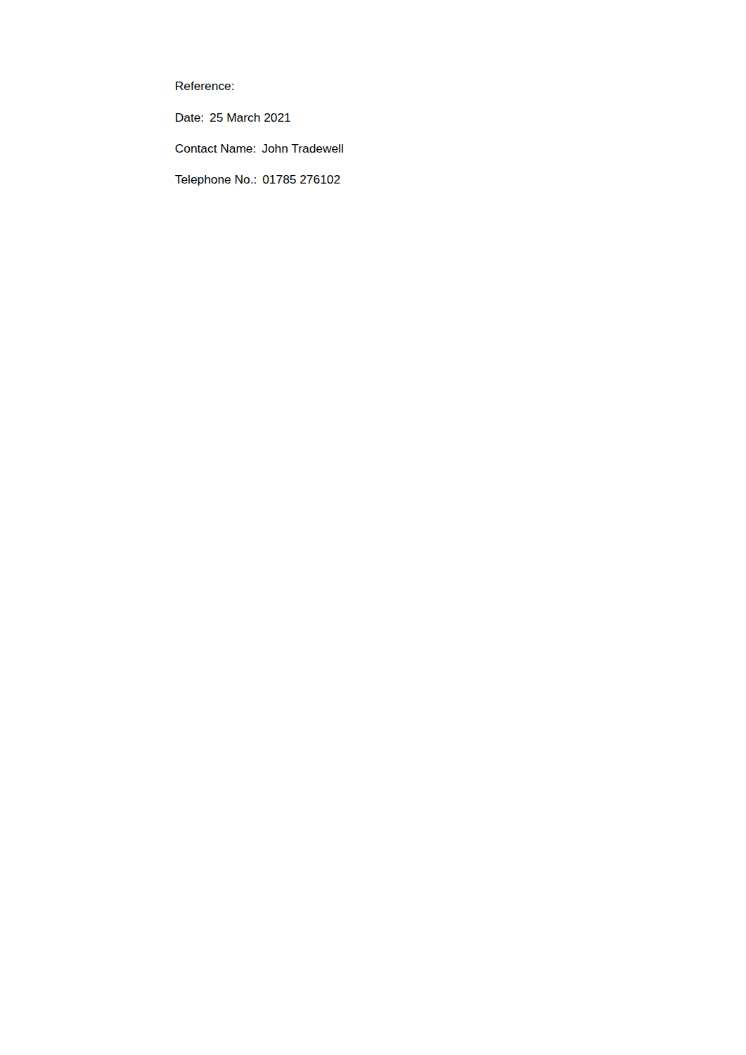Reference:
Date: 25 March 2021
Contact Name: John Tradewell
Telephone No.: 01785 276102